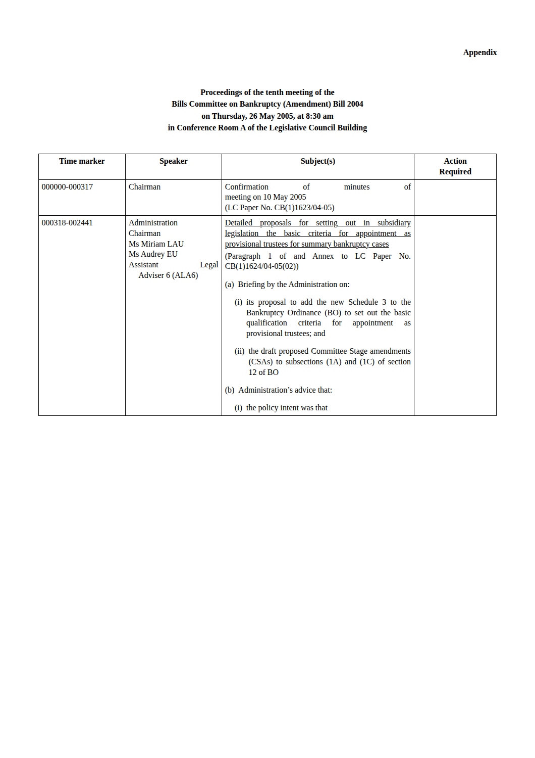Appendix
Proceedings of the tenth meeting of the
Bills Committee on Bankruptcy (Amendment) Bill 2004
on Thursday, 26 May 2005, at 8:30 am
in Conference Room A of the Legislative Council Building
| Time marker | Speaker | Subject(s) | Action Required |
| --- | --- | --- | --- |
| 000000-000317 | Chairman | Confirmation of minutes of meeting on 10 May 2005 (LC Paper No. CB(1)1623/04-05) | |
| 000318-002441 | Administration Chairman Ms Miriam LAU Ms Audrey EU Assistant Legal Adviser 6 (ALA6) | Detailed proposals for setting out in subsidiary legislation the basic criteria for appointment as provisional trustees for summary bankruptcy cases (Paragraph 1 of and Annex to LC Paper No. CB(1)1624/04-05(02)) (a) Briefing by the Administration on: (i) its proposal to add the new Schedule 3 to the Bankruptcy Ordinance (BO) to set out the basic qualification criteria for appointment as provisional trustees; and (ii) the draft proposed Committee Stage amendments (CSAs) to subsections (1A) and (1C) of section 12 of BO (b) Administration’s advice that: (i) the policy intent was that | |